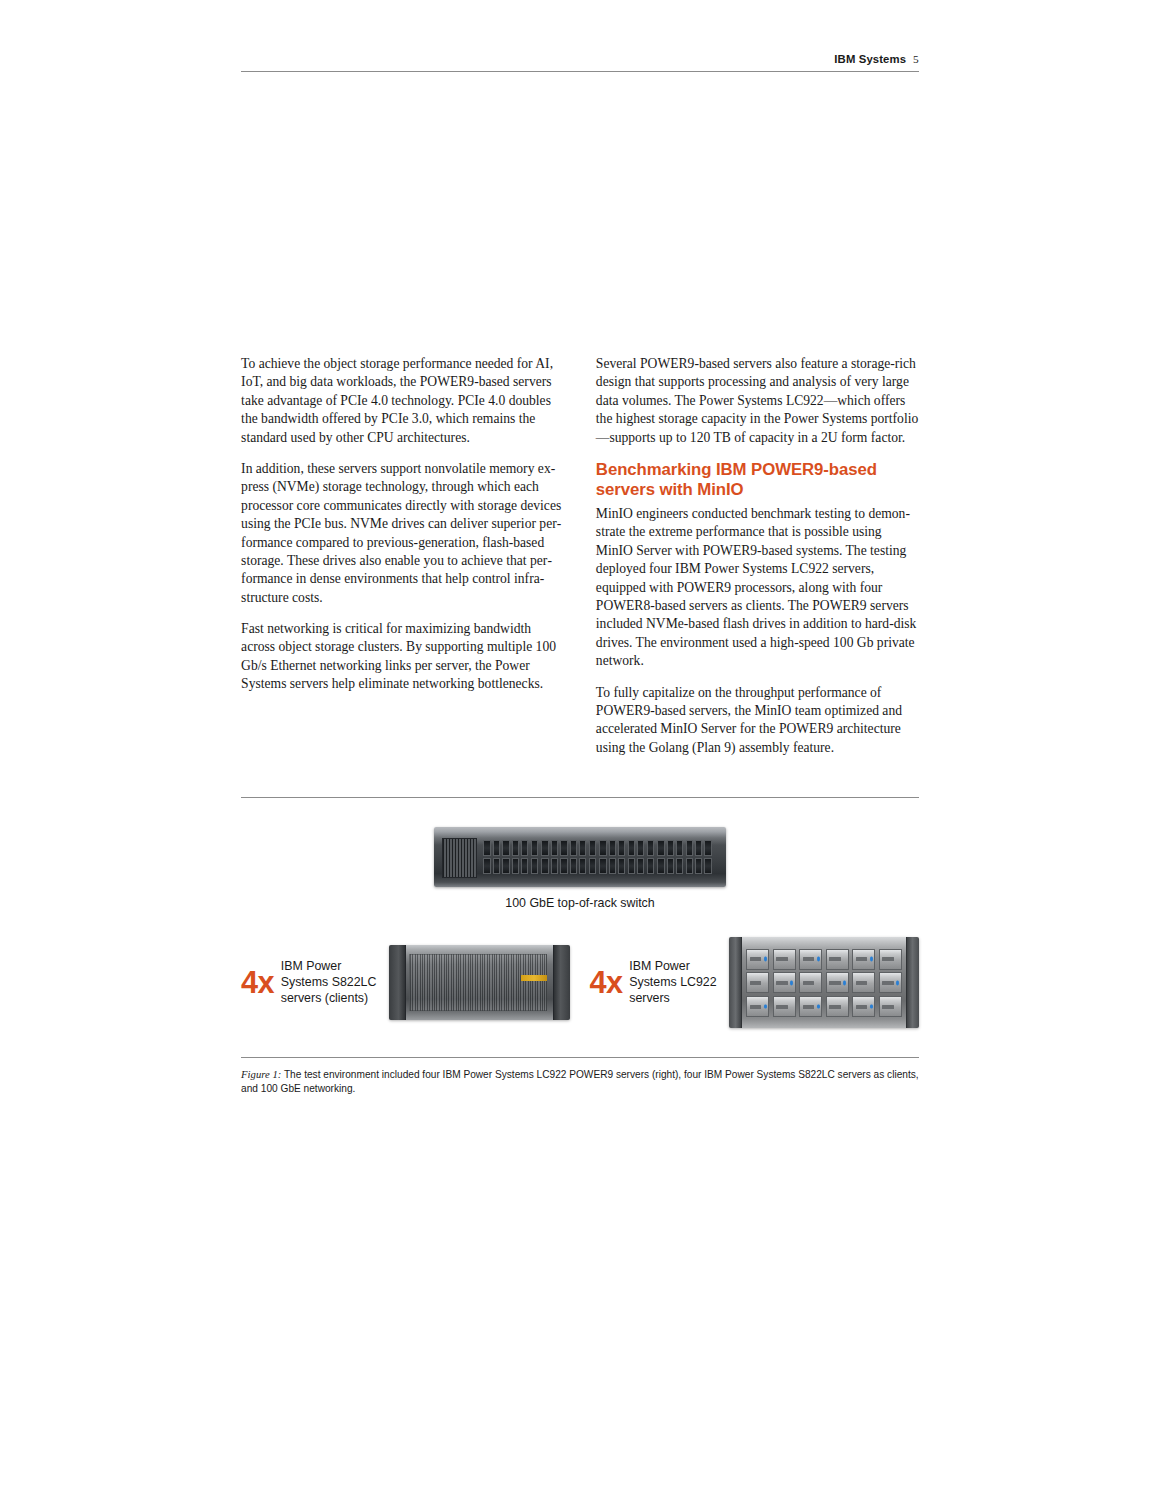IBM Systems5
To achieve the object storage performance needed for AI, IoT, and big data workloads, the POWER9-based servers take advantage of PCIe 4.0 technology. PCIe 4.0 doubles the bandwidth offered by PCIe 3.0, which remains the standard used by other CPU architectures.
In addition, these servers support nonvolatile memory express (NVMe) storage technology, through which each processor core communicates directly with storage devices using the PCIe bus. NVMe drives can deliver superior performance compared to previous-generation, flash-based storage. These drives also enable you to achieve that performance in dense environments that help control infrastructure costs.
Fast networking is critical for maximizing bandwidth across object storage clusters. By supporting multiple 100 Gb/s Ethernet networking links per server, the Power Systems servers help eliminate networking bottlenecks.
Several POWER9-based servers also feature a storage-rich design that supports processing and analysis of very large data volumes. The Power Systems LC922—which offers the highest storage capacity in the Power Systems portfolio—supports up to 120 TB of capacity in a 2U form factor.
Benchmarking IBM POWER9-based
servers with MinIO
MinIO engineers conducted benchmark testing to demonstrate the extreme performance that is possible using MinIO Server with POWER9-based systems. The testing deployed four IBM Power Systems LC922 servers, equipped with POWER9 processors, along with four POWER8-based servers as clients. The POWER9 servers included NVMe-based flash drives in addition to hard-disk drives. The environment used a high-speed 100 Gb private network.
To fully capitalize on the throughput performance of POWER9-based servers, the MinIO team optimized and accelerated MinIO Server for the POWER9 architecture using the Golang (Plan 9) assembly feature.
100 GbE top-of-rack switch
4x
IBM Power
Systems S822LC
servers (clients)
4x
IBM Power
Systems LC922
servers
Figure 1: The test environment included four IBM Power Systems LC922 POWER9 servers (right), four IBM Power Systems S822LC servers as clients, and 100 GbE networking.